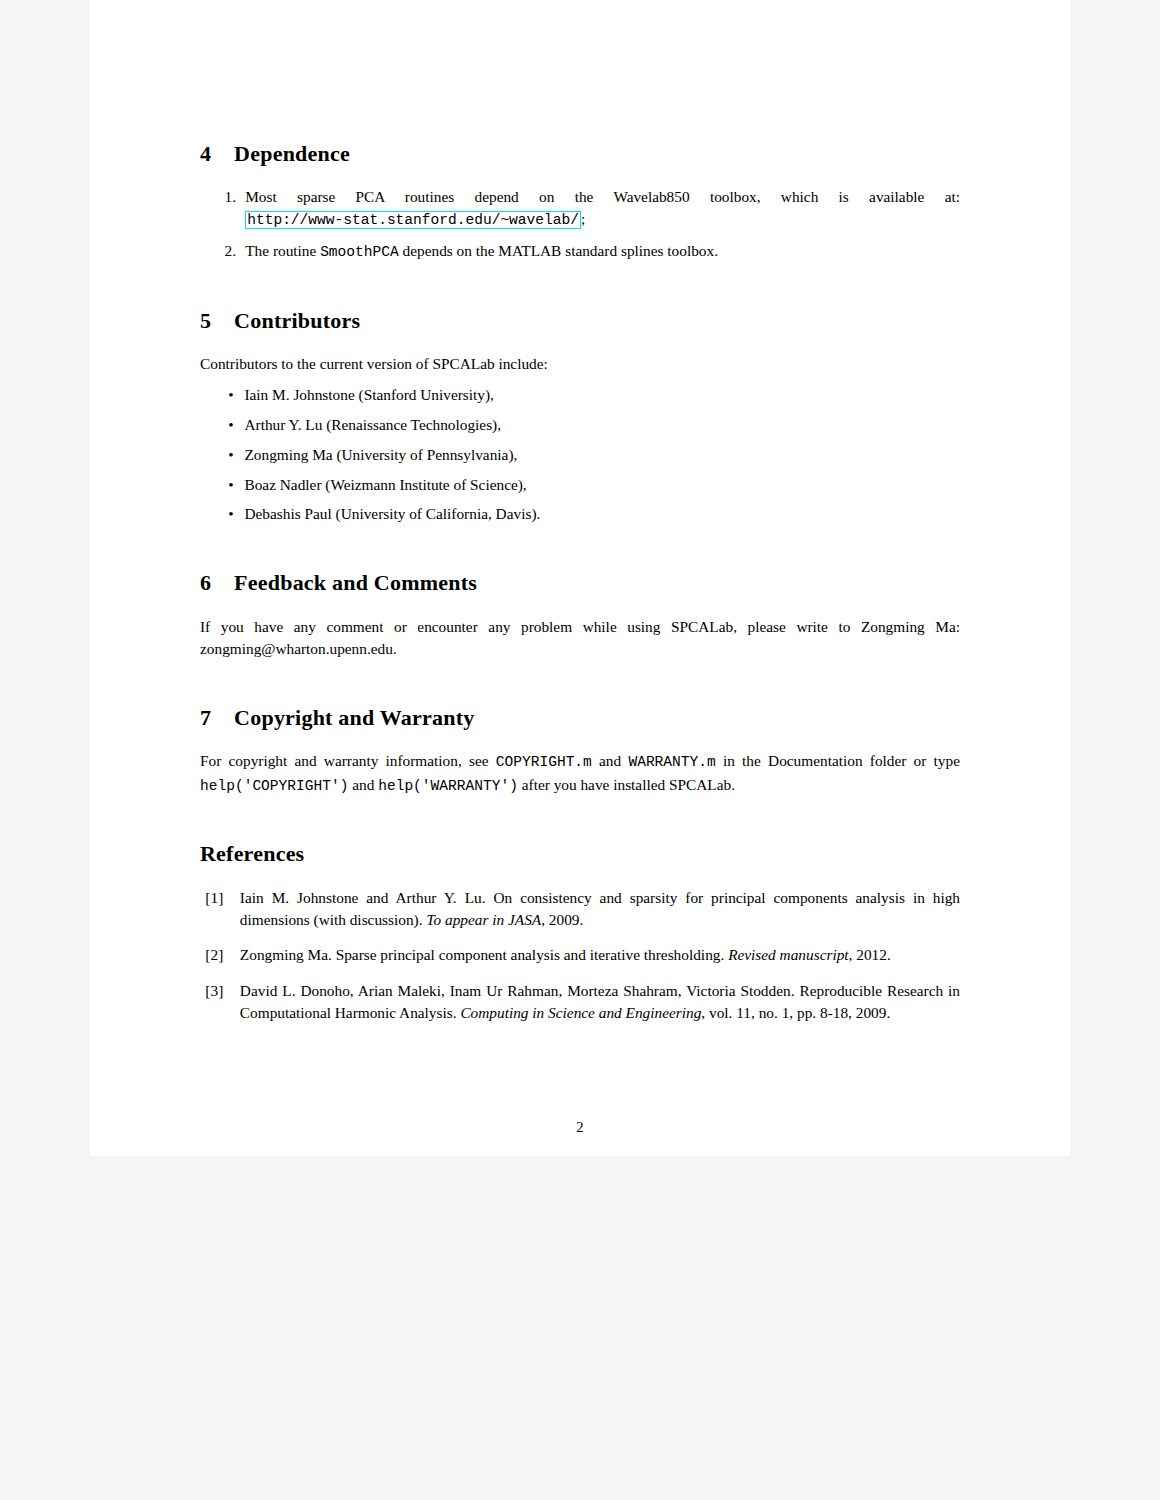4 Dependence
Most sparse PCA routines depend on the Wavelab850 toolbox, which is available at: http://www-stat.stanford.edu/~wavelab/;
The routine SmoothPCA depends on the MATLAB standard splines toolbox.
5 Contributors
Contributors to the current version of SPCALab include:
Iain M. Johnstone (Stanford University),
Arthur Y. Lu (Renaissance Technologies),
Zongming Ma (University of Pennsylvania),
Boaz Nadler (Weizmann Institute of Science),
Debashis Paul (University of California, Davis).
6 Feedback and Comments
If you have any comment or encounter any problem while using SPCALab, please write to Zongming Ma: zongming@wharton.upenn.edu.
7 Copyright and Warranty
For copyright and warranty information, see COPYRIGHT.m and WARRANTY.m in the Documentation folder or type help('COPYRIGHT') and help('WARRANTY') after you have installed SPCALab.
References
Iain M. Johnstone and Arthur Y. Lu. On consistency and sparsity for principal components analysis in high dimensions (with discussion). To appear in JASA, 2009.
Zongming Ma. Sparse principal component analysis and iterative thresholding. Revised manuscript, 2012.
David L. Donoho, Arian Maleki, Inam Ur Rahman, Morteza Shahram, Victoria Stodden. Reproducible Research in Computational Harmonic Analysis. Computing in Science and Engineering, vol. 11, no. 1, pp. 8-18, 2009.
2